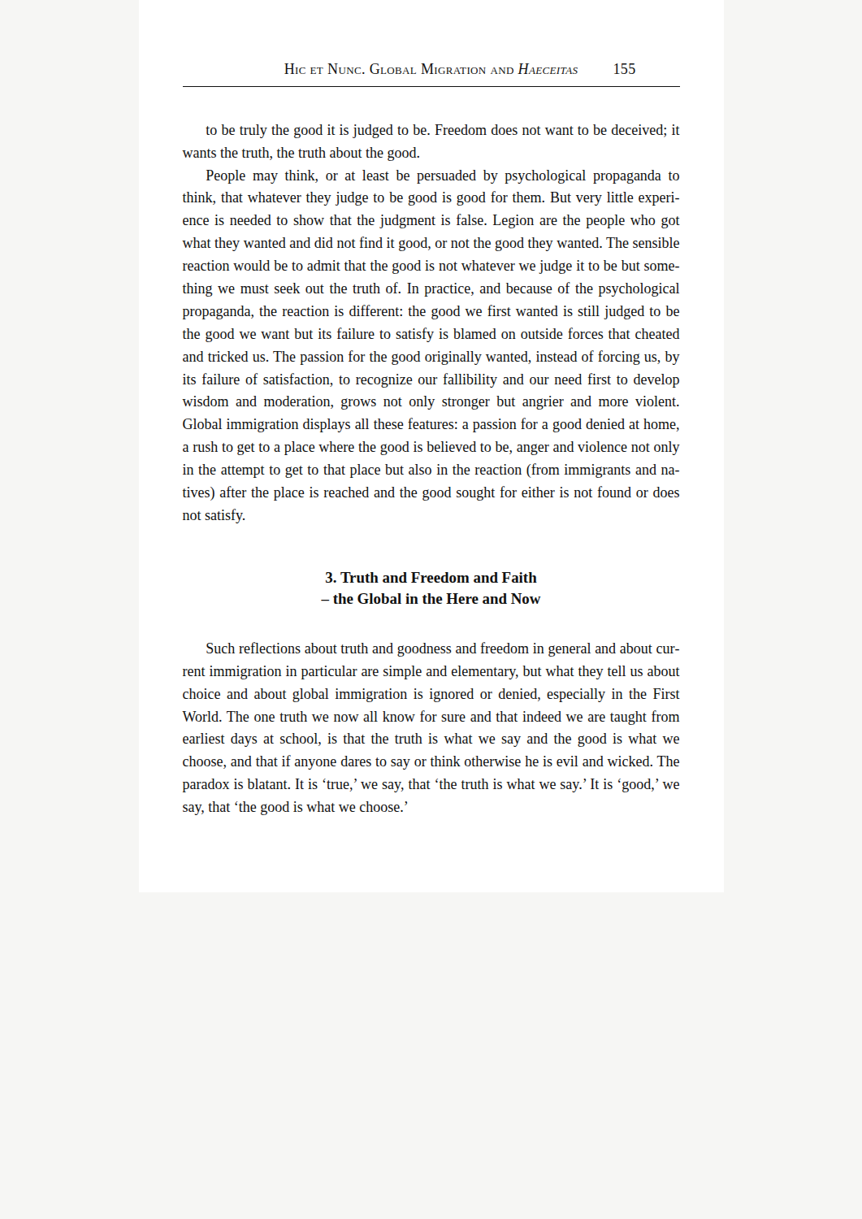Hic et Nunc. Global Migration and Haeceitas 155
to be truly the good it is judged to be. Freedom does not want to be deceived; it wants the truth, the truth about the good.
People may think, or at least be persuaded by psychological propaganda to think, that whatever they judge to be good is good for them. But very little experience is needed to show that the judgment is false. Legion are the people who got what they wanted and did not find it good, or not the good they wanted. The sensible reaction would be to admit that the good is not whatever we judge it to be but something we must seek out the truth of. In practice, and because of the psychological propaganda, the reaction is different: the good we first wanted is still judged to be the good we want but its failure to satisfy is blamed on outside forces that cheated and tricked us. The passion for the good originally wanted, instead of forcing us, by its failure of satisfaction, to recognize our fallibility and our need first to develop wisdom and moderation, grows not only stronger but angrier and more violent. Global immigration displays all these features: a passion for a good denied at home, a rush to get to a place where the good is believed to be, anger and violence not only in the attempt to get to that place but also in the reaction (from immigrants and natives) after the place is reached and the good sought for either is not found or does not satisfy.
3. Truth and Freedom and Faith– the Global in the Here and Now
Such reflections about truth and goodness and freedom in general and about current immigration in particular are simple and elementary, but what they tell us about choice and about global immigration is ignored or denied, especially in the First World. The one truth we now all know for sure and that indeed we are taught from earliest days at school, is that the truth is what we say and the good is what we choose, and that if anyone dares to say or think otherwise he is evil and wicked. The paradox is blatant. It is ‘true,’ we say, that ‘the truth is what we say.’ It is ‘good,’ we say, that ‘the good is what we choose.’